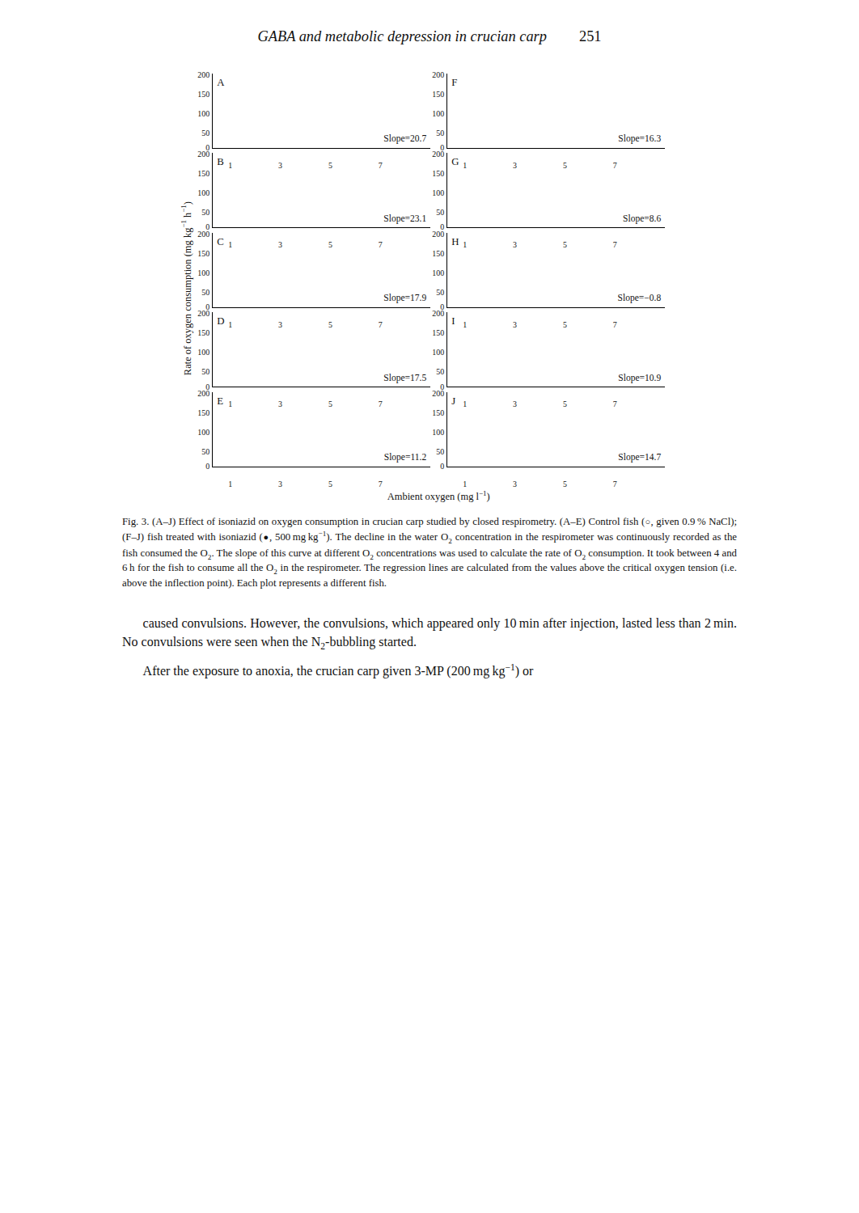GABA and metabolic depression in crucian carp
251
Rate of oxygen consumption (mg kg−1 h−1)
A Slope=20.7 200150100500 1357
F Slope=16.3 200150100500 1357
B Slope=23.1 200150100500 1357
G Slope=8.6 200150100500 1357
C Slope=17.9 200150100500 1357
H Slope=−0.8 200150100500 1357
D Slope=17.5 200150100500 1357
I Slope=10.9 200150100500 1357
E Slope=11.2 200150100500 1357
J Slope=14.7 200150100500 1357
Ambient oxygen (mg l−1)
Fig. 3. (A–J) Effect of isoniazid on oxygen consumption in crucian carp studied by closed respirometry. (A–E) Control fish (○, given 0.9 % NaCl); (F–J) fish treated with isoniazid (●, 500 mg kg−1). The decline in the water O2 concentration in the respirometer was continuously recorded as the fish consumed the O2. The slope of this curve at different O2 concentrations was used to calculate the rate of O2 consumption. It took between 4 and 6 h for the fish to consume all the O2 in the respirometer. The regression lines are calculated from the values above the critical oxygen tension (i.e. above the inflection point). Each plot represents a different fish.
caused convulsions. However, the convulsions, which appeared only 10 min after injection, lasted less than 2 min. No convulsions were seen when the N2-bubbling started.
After the exposure to anoxia, the crucian carp given 3-MP (200 mg kg−1) or